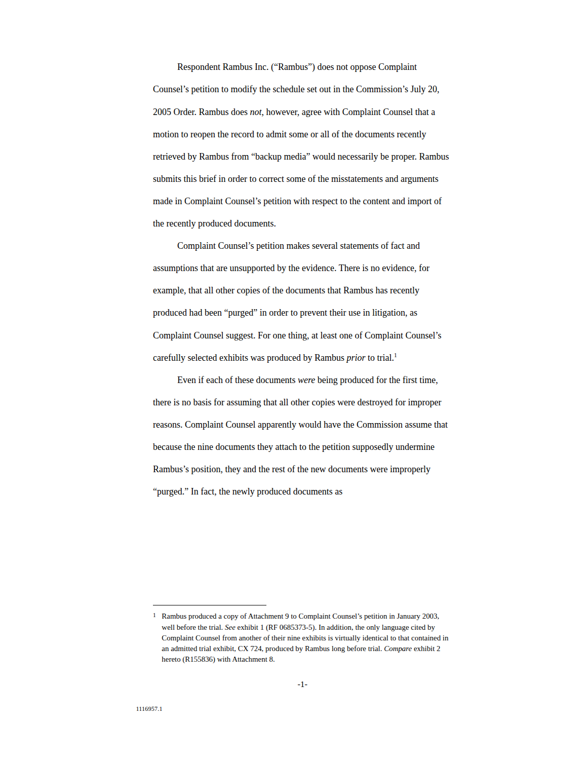Respondent Rambus Inc. (“Rambus”) does not oppose Complaint Counsel’s petition to modify the schedule set out in the Commission’s July 20, 2005 Order. Rambus does not, however, agree with Complaint Counsel that a motion to reopen the record to admit some or all of the documents recently retrieved by Rambus from “backup media” would necessarily be proper. Rambus submits this brief in order to correct some of the misstatements and arguments made in Complaint Counsel’s petition with respect to the content and import of the recently produced documents.
Complaint Counsel’s petition makes several statements of fact and assumptions that are unsupported by the evidence. There is no evidence, for example, that all other copies of the documents that Rambus has recently produced had been “purged” in order to prevent their use in litigation, as Complaint Counsel suggest. For one thing, at least one of Complaint Counsel’s carefully selected exhibits was produced by Rambus prior to trial.1
Even if each of these documents were being produced for the first time, there is no basis for assuming that all other copies were destroyed for improper reasons. Complaint Counsel apparently would have the Commission assume that because the nine documents they attach to the petition supposedly undermine Rambus’s position, they and the rest of the new documents were improperly “purged.” In fact, the newly produced documents as
1 Rambus produced a copy of Attachment 9 to Complaint Counsel’s petition in January 2003, well before the trial. See exhibit 1 (RF 0685373-5). In addition, the only language cited by Complaint Counsel from another of their nine exhibits is virtually identical to that contained in an admitted trial exhibit, CX 724, produced by Rambus long before trial. Compare exhibit 2 hereto (R155836) with Attachment 8.
-1-
1116957.1